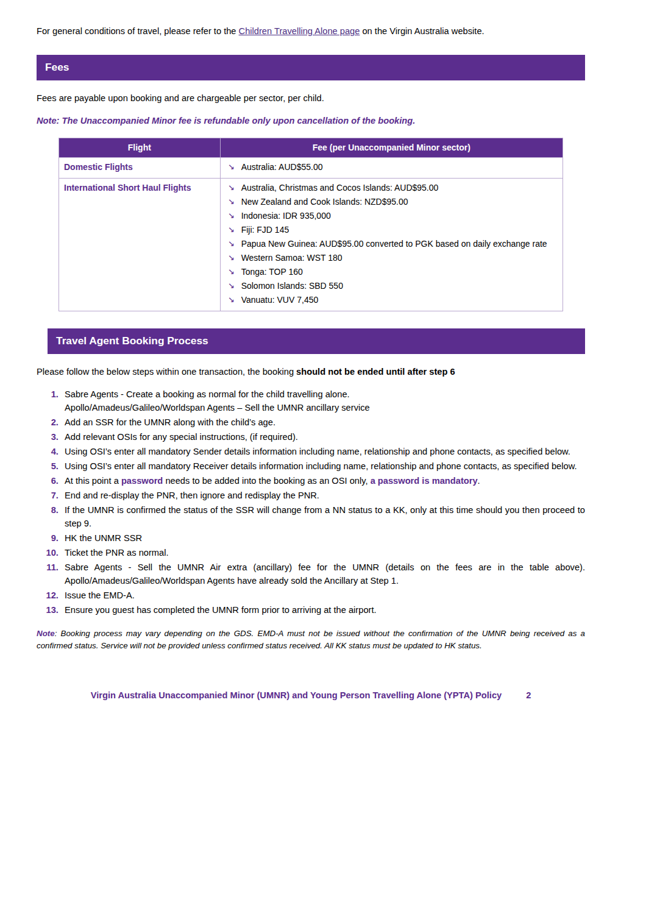For general conditions of travel, please refer to the Children Travelling Alone page on the Virgin Australia website.
Fees
Fees are payable upon booking and are chargeable per sector, per child.
Note: The Unaccompanied Minor fee is refundable only upon cancellation of the booking.
| Flight | Fee (per Unaccompanied Minor sector) |
| --- | --- |
| Domestic Flights | Australia: AUD$55.00 |
| International Short Haul Flights | Australia, Christmas and Cocos Islands: AUD$95.00 New Zealand and Cook Islands: NZD$95.00 Indonesia: IDR 935,000 Fiji: FJD 145 Papua New Guinea: AUD$95.00 converted to PGK based on daily exchange rate Western Samoa: WST 180 Tonga: TOP 160 Solomon Islands: SBD 550 Vanuatu: VUV 7,450 |
Travel Agent Booking Process
Please follow the below steps within one transaction, the booking should not be ended until after step 6
Sabre Agents - Create a booking as normal for the child travelling alone.
Apollo/Amadeus/Galileo/Worldspan Agents – Sell the UMNR ancillary service
Add an SSR for the UMNR along with the child’s age.
Add relevant OSIs for any special instructions, (if required).
Using OSI’s enter all mandatory Sender details information including name, relationship and phone contacts, as specified below.
Using OSI’s enter all mandatory Receiver details information including name, relationship and phone contacts, as specified below.
At this point a password needs to be added into the booking as an OSI only, a password is mandatory.
End and re-display the PNR, then ignore and redisplay the PNR.
If the UMNR is confirmed the status of the SSR will change from a NN status to a KK, only at this time should you then proceed to step 9.
HK the UNMR SSR
Ticket the PNR as normal.
Sabre Agents - Sell the UMNR Air extra (ancillary) fee for the UMNR (details on the fees are in the table above). Apollo/Amadeus/Galileo/Worldspan Agents have already sold the Ancillary at Step 1.
Issue the EMD-A.
Ensure you guest has completed the UMNR form prior to arriving at the airport.
Note: Booking process may vary depending on the GDS. EMD-A must not be issued without the confirmation of the UMNR being received as a confirmed status. Service will not be provided unless confirmed status received. All KK status must be updated to HK status.
Virgin Australia Unaccompanied Minor (UMNR) and Young Person Travelling Alone (YPTA) Policy2